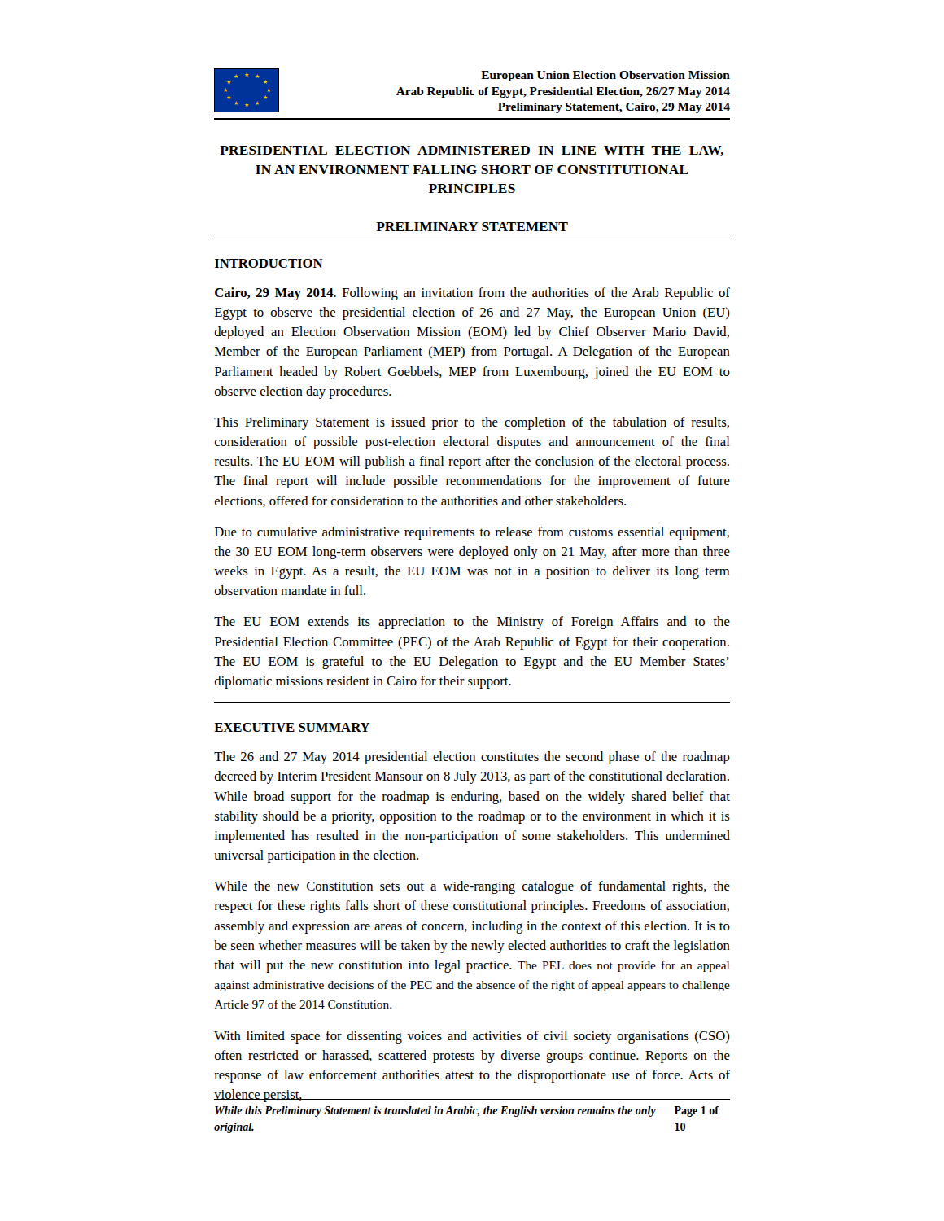★ ★ ★ ★ ★ ★ ★ ★ ★ ★ ★ ★
European Union Election Observation Mission
Arab Republic of Egypt, Presidential Election, 26/27 May 2014
Preliminary Statement, Cairo, 29 May 2014
PRESIDENTIAL ELECTION ADMINISTERED IN LINE WITH THE LAW,
IN AN ENVIRONMENT FALLING SHORT OF CONSTITUTIONAL PRINCIPLES
PRELIMINARY STATEMENT
INTRODUCTION
Cairo, 29 May 2014. Following an invitation from the authorities of the Arab Republic of Egypt to observe the presidential election of 26 and 27 May, the European Union (EU) deployed an Election Observation Mission (EOM) led by Chief Observer Mario David, Member of the European Parliament (MEP) from Portugal. A Delegation of the European Parliament headed by Robert Goebbels, MEP from Luxembourg, joined the EU EOM to observe election day procedures.
This Preliminary Statement is issued prior to the completion of the tabulation of results, consideration of possible post-election electoral disputes and announcement of the final results. The EU EOM will publish a final report after the conclusion of the electoral process. The final report will include possible recommendations for the improvement of future elections, offered for consideration to the authorities and other stakeholders.
Due to cumulative administrative requirements to release from customs essential equipment, the 30 EU EOM long-term observers were deployed only on 21 May, after more than three weeks in Egypt. As a result, the EU EOM was not in a position to deliver its long term observation mandate in full.
The EU EOM extends its appreciation to the Ministry of Foreign Affairs and to the Presidential Election Committee (PEC) of the Arab Republic of Egypt for their cooperation. The EU EOM is grateful to the EU Delegation to Egypt and the EU Member States’ diplomatic missions resident in Cairo for their support.
EXECUTIVE SUMMARY
The 26 and 27 May 2014 presidential election constitutes the second phase of the roadmap decreed by Interim President Mansour on 8 July 2013, as part of the constitutional declaration. While broad support for the roadmap is enduring, based on the widely shared belief that stability should be a priority, opposition to the roadmap or to the environment in which it is implemented has resulted in the non-participation of some stakeholders. This undermined universal participation in the election.
While the new Constitution sets out a wide-ranging catalogue of fundamental rights, the respect for these rights falls short of these constitutional principles. Freedoms of association, assembly and expression are areas of concern, including in the context of this election. It is to be seen whether measures will be taken by the newly elected authorities to craft the legislation that will put the new constitution into legal practice. The PEL does not provide for an appeal against administrative decisions of the PEC and the absence of the right of appeal appears to challenge Article 97 of the 2014 Constitution.
With limited space for dissenting voices and activities of civil society organisations (CSO) often restricted or harassed, scattered protests by diverse groups continue. Reports on the response of law enforcement authorities attest to the disproportionate use of force. Acts of violence persist,
While this Preliminary Statement is translated in Arabic, the English version remains the only original. Page 1 of 10